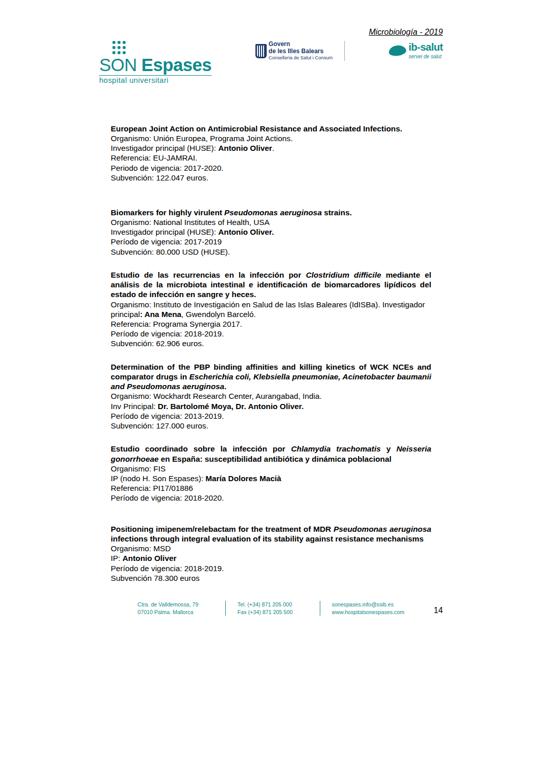Microbiología - 2019
SON Espases
hospital universitari
Govern
de les Illes Balears
Conselleria de Salut i Consum
ib-salut
servei de salut
European Joint Action on Antimicrobial Resistance and Associated Infections.
Organismo: Unión Europea, Programa Joint Actions.
Investigador principal (HUSE): Antonio Oliver.
Referencia: EU-JAMRAI.
Periodo de vigencia: 2017-2020.
Subvención: 122.047 euros.
Biomarkers for highly virulent Pseudomonas aeruginosa strains.
Organismo: National Institutes of Health, USA
Investigador principal (HUSE): Antonio Oliver.
Período de vigencia: 2017-2019
Subvención: 80.000 USD (HUSE).
Estudio de las recurrencias en la infección por Clostridium difficile mediante el análisis de la microbiota intestinal e identificación de biomarcadores lipídicos del estado de infección en sangre y heces.
Organismo: Instituto de Investigación en Salud de las Islas Baleares (IdISBa). Investigador principal: Ana Mena, Gwendolyn Barceló.
Referencia: Programa Synergia 2017.
Período de vigencia: 2018-2019.
Subvención: 62.906 euros.
Determination of the PBP binding affinities and killing kinetics of WCK NCEs and comparator drugs in Escherichia coli, Klebsiella pneumoniae, Acinetobacter baumanii and Pseudomonas aeruginosa.
Organismo: Wockhardt Research Center, Aurangabad, India.
Inv Principal: Dr. Bartolomé Moya, Dr. Antonio Oliver.
Período de vigencia: 2013-2019.
Subvención: 127.000 euros.
Estudio coordinado sobre la infección por Chlamydia trachomatis y Neisseria gonorrhoeae en España: susceptibilidad antibiótica y dinámica poblacional
Organismo: FIS
IP (nodo H. Son Espases): María Dolores Macià
Referencia: PI17/01886
Período de vigencia: 2018-2020.
Positioning imipenem/relebactam for the treatment of MDR Pseudomonas aeruginosa infections through integral evaluation of its stability against resistance mechanisms
Organismo: MSD
IP: Antonio Oliver
Período de vigencia: 2018-2019.
Subvención 78.300 euros
Ctra. de Valldemossa, 79
07010 Palma. Mallorca
Tel. (+34) 871 205 000
Fax (+34) 871 205 500
sonespases.info@ssib.es
www.hospitalsonespases.com
14